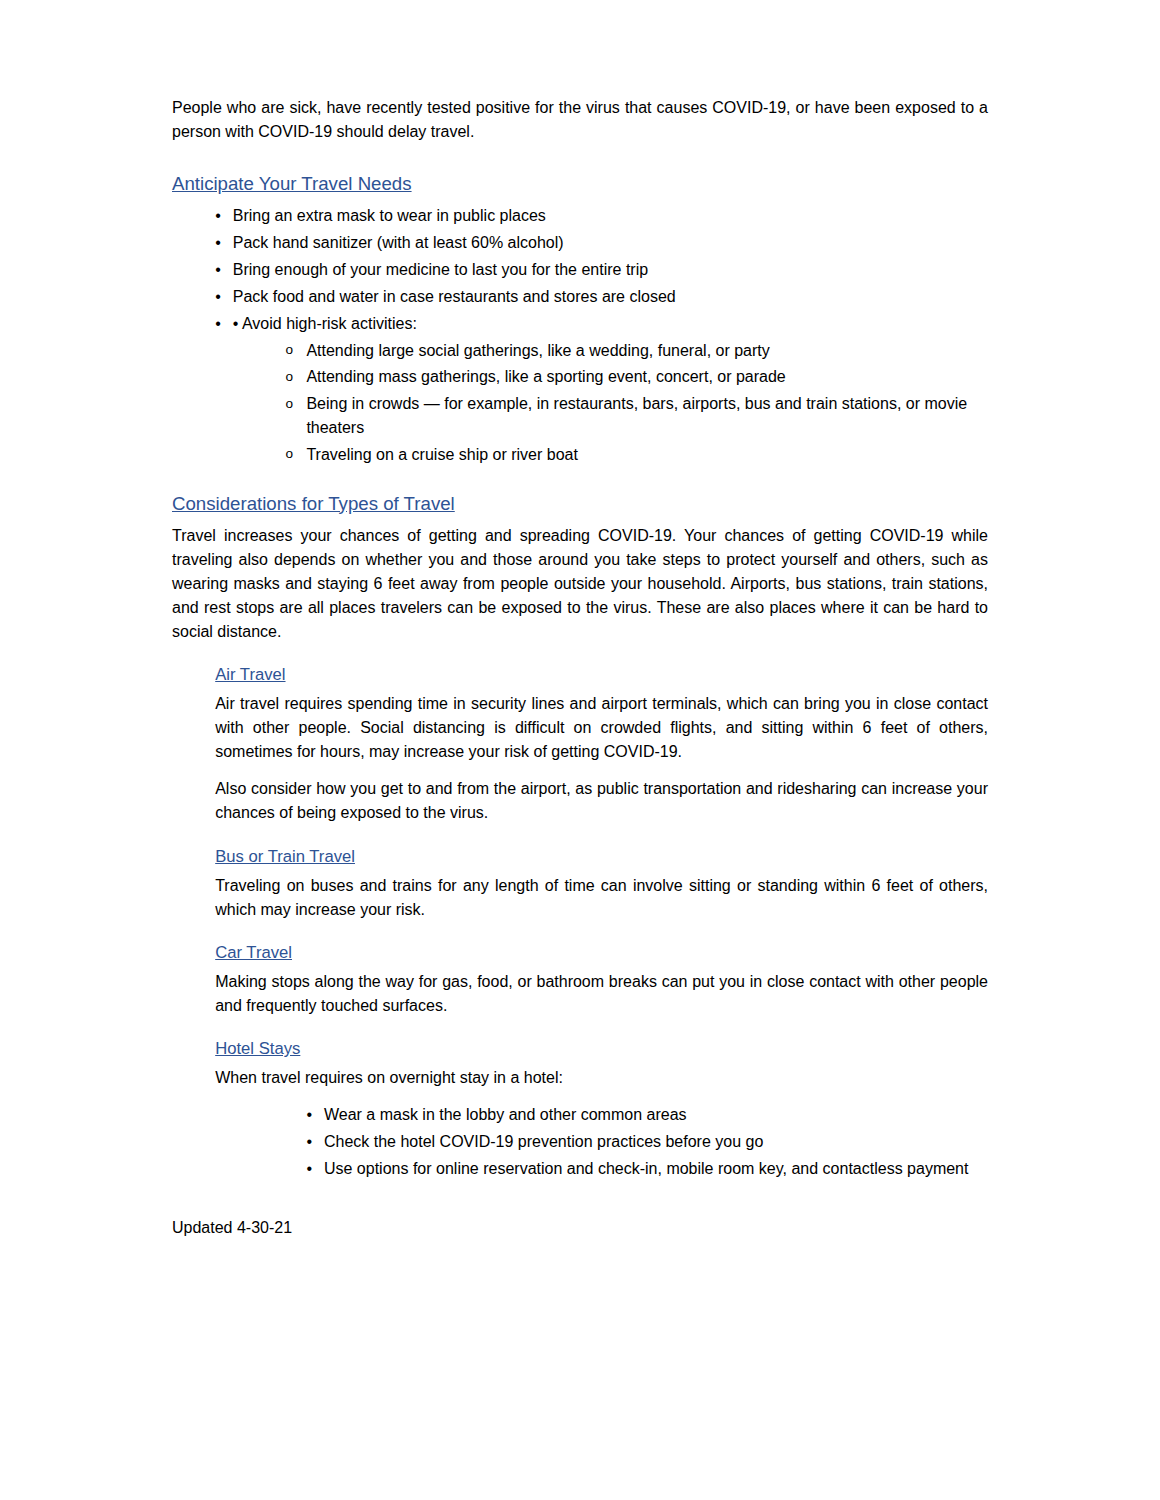People who are sick, have recently tested positive for the virus that causes COVID-19, or have been exposed to a person with COVID-19 should delay travel.
Anticipate Your Travel Needs
Bring an extra mask to wear in public places
Pack hand sanitizer (with at least 60% alcohol)
Bring enough of your medicine to last you for the entire trip
Pack food and water in case restaurants and stores are closed
• Avoid high-risk activities:
Attending large social gatherings, like a wedding, funeral, or party
Attending mass gatherings, like a sporting event, concert, or parade
Being in crowds — for example, in restaurants, bars, airports, bus and train stations, or movie theaters
Traveling on a cruise ship or river boat
Considerations for Types of Travel
Travel increases your chances of getting and spreading COVID-19. Your chances of getting COVID-19 while traveling also depends on whether you and those around you take steps to protect yourself and others, such as wearing masks and staying 6 feet away from people outside your household. Airports, bus stations, train stations, and rest stops are all places travelers can be exposed to the virus. These are also places where it can be hard to social distance.
Air Travel
Air travel requires spending time in security lines and airport terminals, which can bring you in close contact with other people. Social distancing is difficult on crowded flights, and sitting within 6 feet of others, sometimes for hours, may increase your risk of getting COVID-19.
Also consider how you get to and from the airport, as public transportation and ridesharing can increase your chances of being exposed to the virus.
Bus or Train Travel
Traveling on buses and trains for any length of time can involve sitting or standing within 6 feet of others, which may increase your risk.
Car Travel
Making stops along the way for gas, food, or bathroom breaks can put you in close contact with other people and frequently touched surfaces.
Hotel Stays
When travel requires on overnight stay in a hotel:
Wear a mask in the lobby and other common areas
Check the hotel COVID-19 prevention practices before you go
Use options for online reservation and check-in, mobile room key, and contactless payment
Updated 4-30-21